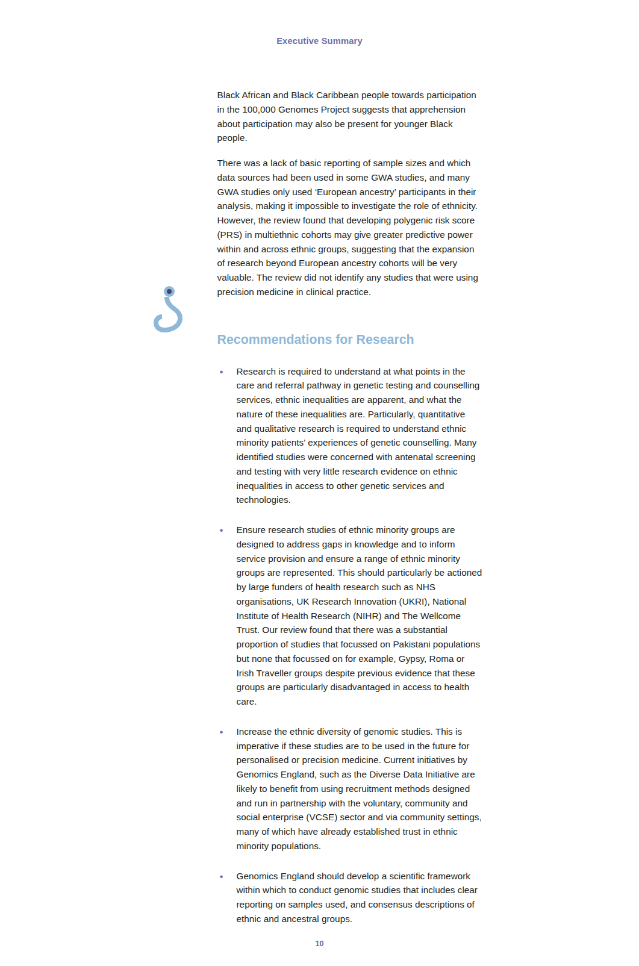Executive Summary
Black African and Black Caribbean people towards participation in the 100,000 Genomes Project suggests that apprehension about participation may also be present for younger Black people.
There was a lack of basic reporting of sample sizes and which data sources had been used in some GWA studies, and many GWA studies only used ‘European ancestry’ participants in their analysis, making it impossible to investigate the role of ethnicity. However, the review found that developing polygenic risk score (PRS) in multiethnic cohorts may give greater predictive power within and across ethnic groups, suggesting that the expansion of research beyond European ancestry cohorts will be very valuable. The review did not identify any studies that were using precision medicine in clinical practice.
Recommendations for Research
Research is required to understand at what points in the care and referral pathway in genetic testing and counselling services, ethnic inequalities are apparent, and what the nature of these inequalities are. Particularly, quantitative and qualitative research is required to understand ethnic minority patients’ experiences of genetic counselling. Many identified studies were concerned with antenatal screening and testing with very little research evidence on ethnic inequalities in access to other genetic services and technologies.
Ensure research studies of ethnic minority groups are designed to address gaps in knowledge and to inform service provision and ensure a range of ethnic minority groups are represented. This should particularly be actioned by large funders of health research such as NHS organisations, UK Research Innovation (UKRI), National Institute of Health Research (NIHR) and The Wellcome Trust. Our review found that there was a substantial proportion of studies that focussed on Pakistani populations but none that focussed on for example, Gypsy, Roma or Irish Traveller groups despite previous evidence that these groups are particularly disadvantaged in access to health care.
Increase the ethnic diversity of genomic studies. This is imperative if these studies are to be used in the future for personalised or precision medicine. Current initiatives by Genomics England, such as the Diverse Data Initiative are likely to benefit from using recruitment methods designed and run in partnership with the voluntary, community and social enterprise (VCSE) sector and via community settings, many of which have already established trust in ethnic minority populations.
Genomics England should develop a scientific framework within which to conduct genomic studies that includes clear reporting on samples used, and consensus descriptions of ethnic and ancestral groups.
10